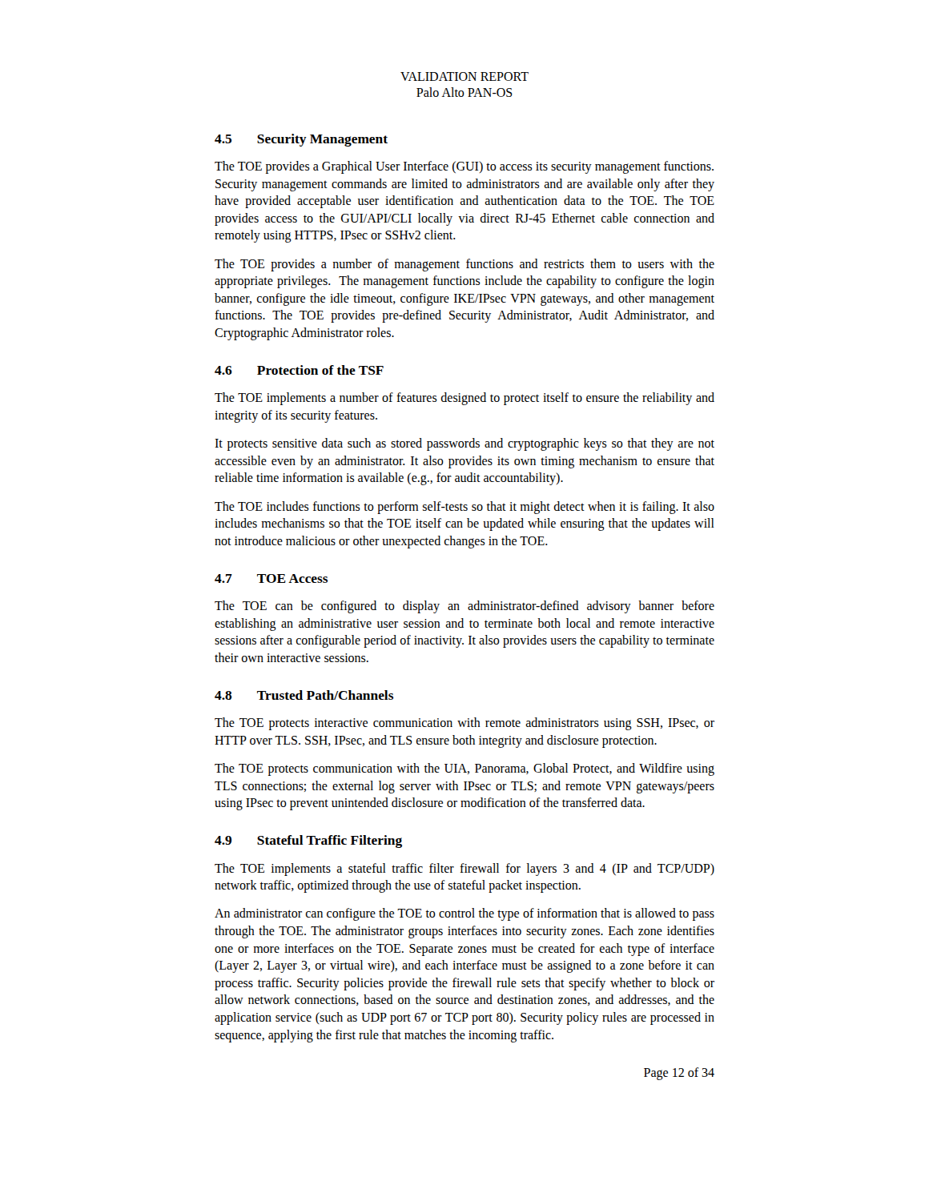VALIDATION REPORT
Palo Alto PAN-OS
4.5 Security Management
The TOE provides a Graphical User Interface (GUI) to access its security management functions. Security management commands are limited to administrators and are available only after they have provided acceptable user identification and authentication data to the TOE. The TOE provides access to the GUI/API/CLI locally via direct RJ-45 Ethernet cable connection and remotely using HTTPS, IPsec or SSHv2 client.
The TOE provides a number of management functions and restricts them to users with the appropriate privileges. The management functions include the capability to configure the login banner, configure the idle timeout, configure IKE/IPsec VPN gateways, and other management functions. The TOE provides pre-defined Security Administrator, Audit Administrator, and Cryptographic Administrator roles.
4.6 Protection of the TSF
The TOE implements a number of features designed to protect itself to ensure the reliability and integrity of its security features.
It protects sensitive data such as stored passwords and cryptographic keys so that they are not accessible even by an administrator. It also provides its own timing mechanism to ensure that reliable time information is available (e.g., for audit accountability).
The TOE includes functions to perform self-tests so that it might detect when it is failing. It also includes mechanisms so that the TOE itself can be updated while ensuring that the updates will not introduce malicious or other unexpected changes in the TOE.
4.7 TOE Access
The TOE can be configured to display an administrator-defined advisory banner before establishing an administrative user session and to terminate both local and remote interactive sessions after a configurable period of inactivity. It also provides users the capability to terminate their own interactive sessions.
4.8 Trusted Path/Channels
The TOE protects interactive communication with remote administrators using SSH, IPsec, or HTTP over TLS. SSH, IPsec, and TLS ensure both integrity and disclosure protection.
The TOE protects communication with the UIA, Panorama, Global Protect, and Wildfire using TLS connections; the external log server with IPsec or TLS; and remote VPN gateways/peers using IPsec to prevent unintended disclosure or modification of the transferred data.
4.9 Stateful Traffic Filtering
The TOE implements a stateful traffic filter firewall for layers 3 and 4 (IP and TCP/UDP) network traffic, optimized through the use of stateful packet inspection.
An administrator can configure the TOE to control the type of information that is allowed to pass through the TOE. The administrator groups interfaces into security zones. Each zone identifies one or more interfaces on the TOE. Separate zones must be created for each type of interface (Layer 2, Layer 3, or virtual wire), and each interface must be assigned to a zone before it can process traffic. Security policies provide the firewall rule sets that specify whether to block or allow network connections, based on the source and destination zones, and addresses, and the application service (such as UDP port 67 or TCP port 80). Security policy rules are processed in sequence, applying the first rule that matches the incoming traffic.
Page 12 of 34